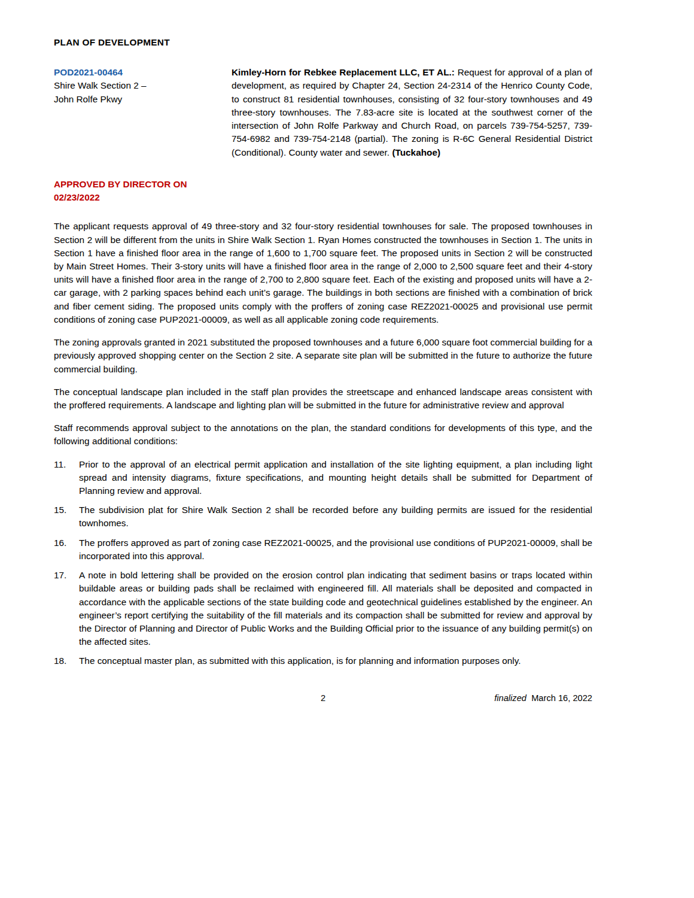PLAN OF DEVELOPMENT
| POD2021-00464 Shire Walk Section 2 – John Rolfe Pkwy APPROVED BY DIRECTOR ON 02/23/2022 | Kimley-Horn for Rebkee Replacement LLC, ET AL.: Request for approval of a plan of development, as required by Chapter 24, Section 24-2314 of the Henrico County Code, to construct 81 residential townhouses, consisting of 32 four-story townhouses and 49 three-story townhouses. The 7.83-acre site is located at the southwest corner of the intersection of John Rolfe Parkway and Church Road, on parcels 739-754-5257, 739-754-6982 and 739-754-2148 (partial). The zoning is R-6C General Residential District (Conditional). County water and sewer. (Tuckahoe) |
The applicant requests approval of 49 three-story and 32 four-story residential townhouses for sale. The proposed townhouses in Section 2 will be different from the units in Shire Walk Section 1. Ryan Homes constructed the townhouses in Section 1. The units in Section 1 have a finished floor area in the range of 1,600 to 1,700 square feet. The proposed units in Section 2 will be constructed by Main Street Homes. Their 3-story units will have a finished floor area in the range of 2,000 to 2,500 square feet and their 4-story units will have a finished floor area in the range of 2,700 to 2,800 square feet. Each of the existing and proposed units will have a 2-car garage, with 2 parking spaces behind each unit’s garage. The buildings in both sections are finished with a combination of brick and fiber cement siding. The proposed units comply with the proffers of zoning case REZ2021-00025 and provisional use permit conditions of zoning case PUP2021-00009, as well as all applicable zoning code requirements.
The zoning approvals granted in 2021 substituted the proposed townhouses and a future 6,000 square foot commercial building for a previously approved shopping center on the Section 2 site. A separate site plan will be submitted in the future to authorize the future commercial building.
The conceptual landscape plan included in the staff plan provides the streetscape and enhanced landscape areas consistent with the proffered requirements. A landscape and lighting plan will be submitted in the future for administrative review and approval
Staff recommends approval subject to the annotations on the plan, the standard conditions for developments of this type, and the following additional conditions:
11. Prior to the approval of an electrical permit application and installation of the site lighting equipment, a plan including light spread and intensity diagrams, fixture specifications, and mounting height details shall be submitted for Department of Planning review and approval.
15. The subdivision plat for Shire Walk Section 2 shall be recorded before any building permits are issued for the residential townhomes.
16. The proffers approved as part of zoning case REZ2021-00025, and the provisional use conditions of PUP2021-00009, shall be incorporated into this approval.
17. A note in bold lettering shall be provided on the erosion control plan indicating that sediment basins or traps located within buildable areas or building pads shall be reclaimed with engineered fill. All materials shall be deposited and compacted in accordance with the applicable sections of the state building code and geotechnical guidelines established by the engineer. An engineer’s report certifying the suitability of the fill materials and its compaction shall be submitted for review and approval by the Director of Planning and Director of Public Works and the Building Official prior to the issuance of any building permit(s) on the affected sites.
18. The conceptual master plan, as submitted with this application, is for planning and information purposes only.
2 finalized March 16, 2022